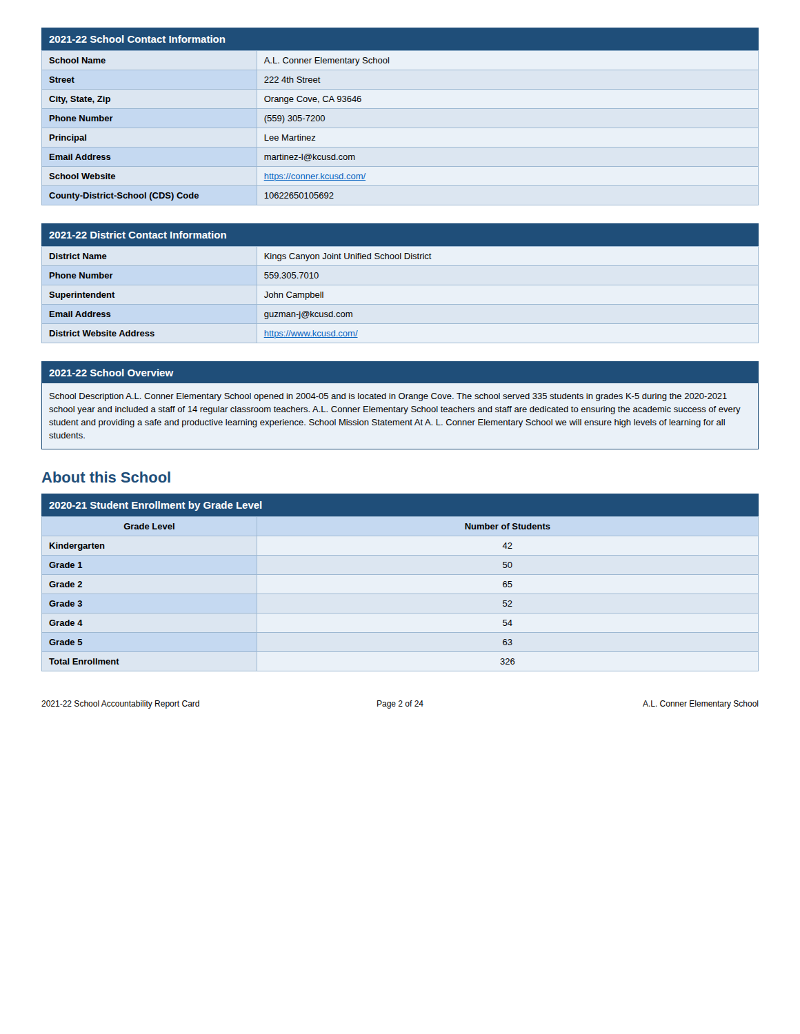2021-22 School Contact Information
| School Name | A.L. Conner Elementary School |
| Street | 222 4th Street |
| City, State, Zip | Orange Cove, CA 93646 |
| Phone Number | (559) 305-7200 |
| Principal | Lee Martinez |
| Email Address | martinez-l@kcusd.com |
| School Website | https://conner.kcusd.com/ |
| County-District-School (CDS) Code | 10622650105692 |
2021-22 District Contact Information
| District Name | Kings Canyon Joint Unified School District |
| Phone Number | 559.305.7010 |
| Superintendent | John Campbell |
| Email Address | guzman-j@kcusd.com |
| District Website Address | https://www.kcusd.com/ |
2021-22 School Overview
School Description A.L. Conner Elementary School opened in 2004-05 and is located in Orange Cove. The school served 335 students in grades K-5 during the 2020-2021 school year and included a staff of 14 regular classroom teachers. A.L. Conner Elementary School teachers and staff are dedicated to ensuring the academic success of every student and providing a safe and productive learning experience. School Mission Statement At A. L. Conner Elementary School we will ensure high levels of learning for all students.
About this School
2020-21 Student Enrollment by Grade Level
| Grade Level | Number of Students |
| --- | --- |
| Kindergarten | 42 |
| Grade 1 | 50 |
| Grade 2 | 65 |
| Grade 3 | 52 |
| Grade 4 | 54 |
| Grade 5 | 63 |
| Total Enrollment | 326 |
2021-22 School Accountability Report Card
Page 2 of 24
A.L. Conner Elementary School